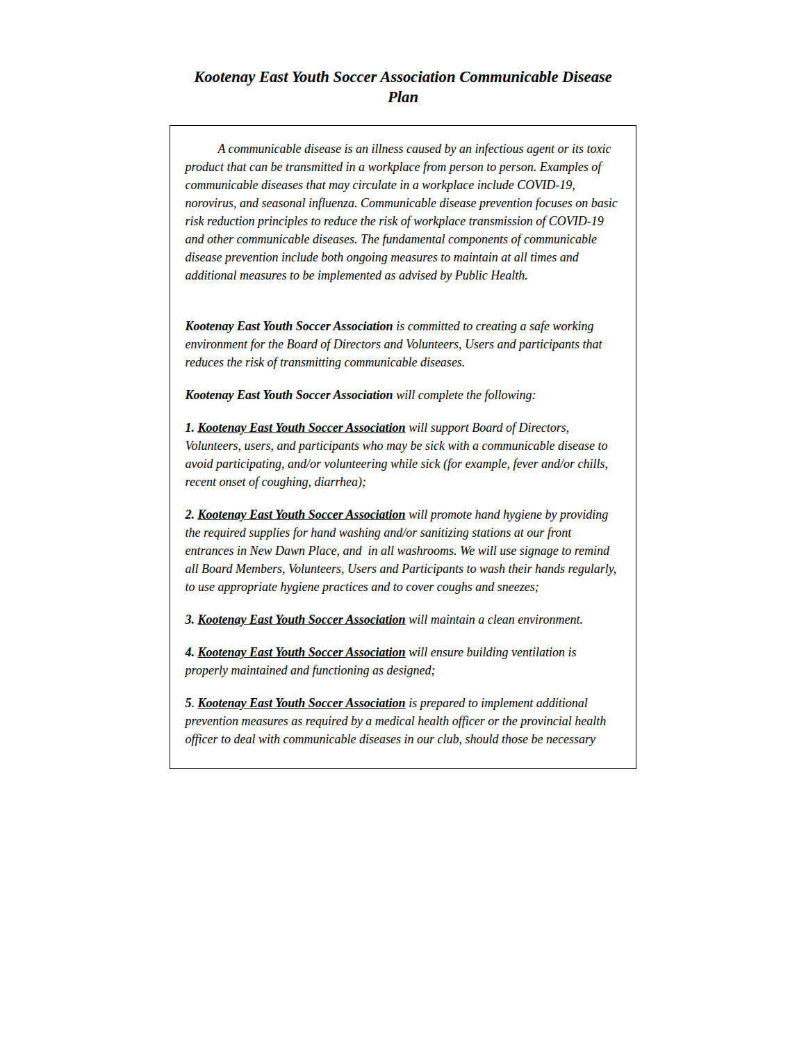Kootenay East Youth Soccer Association Communicable Disease Plan
A communicable disease is an illness caused by an infectious agent or its toxic product that can be transmitted in a workplace from person to person. Examples of communicable diseases that may circulate in a workplace include COVID-19, norovirus, and seasonal influenza. Communicable disease prevention focuses on basic risk reduction principles to reduce the risk of workplace transmission of COVID-19 and other communicable diseases. The fundamental components of communicable disease prevention include both ongoing measures to maintain at all times and additional measures to be implemented as advised by Public Health.
Kootenay East Youth Soccer Association is committed to creating a safe working environment for the Board of Directors and Volunteers, Users and participants that reduces the risk of transmitting communicable diseases.
Kootenay East Youth Soccer Association will complete the following:
1. Kootenay East Youth Soccer Association will support Board of Directors, Volunteers, users, and participants who may be sick with a communicable disease to avoid participating, and/or volunteering while sick (for example, fever and/or chills, recent onset of coughing, diarrhea);
2. Kootenay East Youth Soccer Association will promote hand hygiene by providing the required supplies for hand washing and/or sanitizing stations at our front entrances in New Dawn Place, and in all washrooms. We will use signage to remind all Board Members, Volunteers, Users and Participants to wash their hands regularly, to use appropriate hygiene practices and to cover coughs and sneezes;
3. Kootenay East Youth Soccer Association will maintain a clean environment.
4. Kootenay East Youth Soccer Association will ensure building ventilation is properly maintained and functioning as designed;
5. Kootenay East Youth Soccer Association is prepared to implement additional prevention measures as required by a medical health officer or the provincial health officer to deal with communicable diseases in our club, should those be necessary